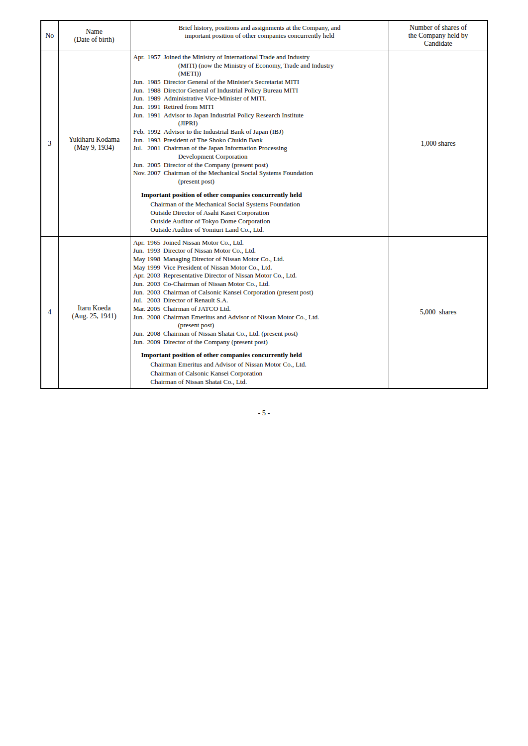| No | Name (Date of birth) | Brief history, positions and assignments at the Company, and important position of other companies concurrently held | Number of shares of the Company held by Candidate |
| --- | --- | --- | --- |
| 3 | Yukiharu Kodama (May 9, 1934) | / Apr. / 1957 / Joined the Ministry of International Trade and Industry (MITI) (now the Ministry of Economy, Trade and Industry (METI)) / / Jun. / 1985 / Director General of the Minister's Secretariat MITI / / Jun. / 1988 / Director General of Industrial Policy Bureau MITI / / Jun. / 1989 / Administrative Vice-Minister of MITI. / / Jun. / 1991 / Retired from MITI / / Jun. / 1991 / Advisor to Japan Industrial Policy Research Institute (JIPRI) / / Feb. / 1992 / Advisor to the Industrial Bank of Japan (IBJ) / / Jun. / 1993 / President of The Shoko Chukin Bank / / Jul. / 2001 / Chairman of the Japan Information Processing Development Corporation / / Jun. / 2005 / Director of the Company (present post) / / Nov. / 2007 / Chairman of the Mechanical Social Systems Foundation (present post) / Important position of other companies concurrently held Chairman of the Mechanical Social Systems Foundation Outside Director of Asahi Kasei Corporation Outside Auditor of Tokyo Dome Corporation Outside Auditor of Yomiuri Land Co., Ltd. | 1,000 shares |
| 4 | Itaru Koeda (Aug. 25, 1941) | / Apr. / 1965 / Joined Nissan Motor Co., Ltd. / / Jun. / 1993 / Director of Nissan Motor Co., Ltd. / / May / 1998 / Managing Director of Nissan Motor Co., Ltd. / / May / 1999 / Vice President of Nissan Motor Co., Ltd. / / Apr. / 2003 / Representative Director of Nissan Motor Co., Ltd. / / Jun. / 2003 / Co-Chairman of Nissan Motor Co., Ltd. / / Jun. / 2003 / Chairman of Calsonic Kansei Corporation (present post) / / Jul. / 2003 / Director of Renault S.A. / / Mar. / 2005 / Chairman of JATCO Ltd. / / Jun. / 2008 / Chairman Emeritus and Advisor of Nissan Motor Co., Ltd. (present post) / / Jun. / 2008 / Chairman of Nissan Shatai Co., Ltd. (present post) / / Jun. / 2009 / Director of the Company (present post) / Important position of other companies concurrently held Chairman Emeritus and Advisor of Nissan Motor Co., Ltd. Chairman of Calsonic Kansei Corporation Chairman of Nissan Shatai Co., Ltd. | 5,000 shares |
- 5 -